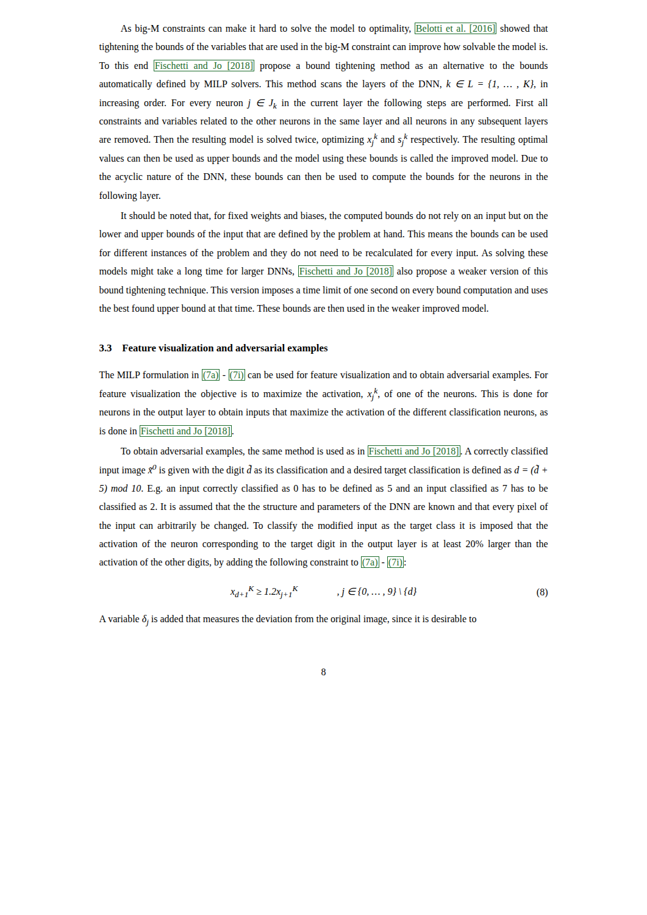As big-M constraints can make it hard to solve the model to optimality, Belotti et al. [2016] showed that tightening the bounds of the variables that are used in the big-M constraint can improve how solvable the model is. To this end Fischetti and Jo [2018] propose a bound tightening method as an alternative to the bounds automatically defined by MILP solvers. This method scans the layers of the DNN, k ∈ L = {1, … , K}, in increasing order. For every neuron j ∈ Jk in the current layer the following steps are performed. First all constraints and variables related to the other neurons in the same layer and all neurons in any subsequent layers are removed. Then the resulting model is solved twice, optimizing xjk and sjk respectively. The resulting optimal values can then be used as upper bounds and the model using these bounds is called the improved model. Due to the acyclic nature of the DNN, these bounds can then be used to compute the bounds for the neurons in the following layer.
It should be noted that, for fixed weights and biases, the computed bounds do not rely on an input but on the lower and upper bounds of the input that are defined by the problem at hand. This means the bounds can be used for different instances of the problem and they do not need to be recalculated for every input. As solving these models might take a long time for larger DNNs, Fischetti and Jo [2018] also propose a weaker version of this bound tightening technique. This version imposes a time limit of one second on every bound computation and uses the best found upper bound at that time. These bounds are then used in the weaker improved model.
3.3 Feature visualization and adversarial examples
The MILP formulation in (7a) - (7i) can be used for feature visualization and to obtain adversarial examples. For feature visualization the objective is to maximize the activation, xjk, of one of the neurons. This is done for neurons in the output layer to obtain inputs that maximize the activation of the different classification neurons, as is done in Fischetti and Jo [2018].
To obtain adversarial examples, the same method is used as in Fischetti and Jo [2018]. A correctly classified input image x̃0 is given with the digit d̃ as its classification and a desired target classification is defined as d = (d̃ + 5) mod 10. E.g. an input correctly classified as 0 has to be defined as 5 and an input classified as 7 has to be classified as 2. It is assumed that the the structure and parameters of the DNN are known and that every pixel of the input can arbitrarily be changed. To classify the modified input as the target class it is imposed that the activation of the neuron corresponding to the target digit in the output layer is at least 20% larger than the activation of the other digits, by adding the following constraint to (7a) - (7i):
xd+1K ≥ 1.2xj+1K , j ∈ {0, … , 9} \ {d} (8)
A variable δj is added that measures the deviation from the original image, since it is desirable to
8